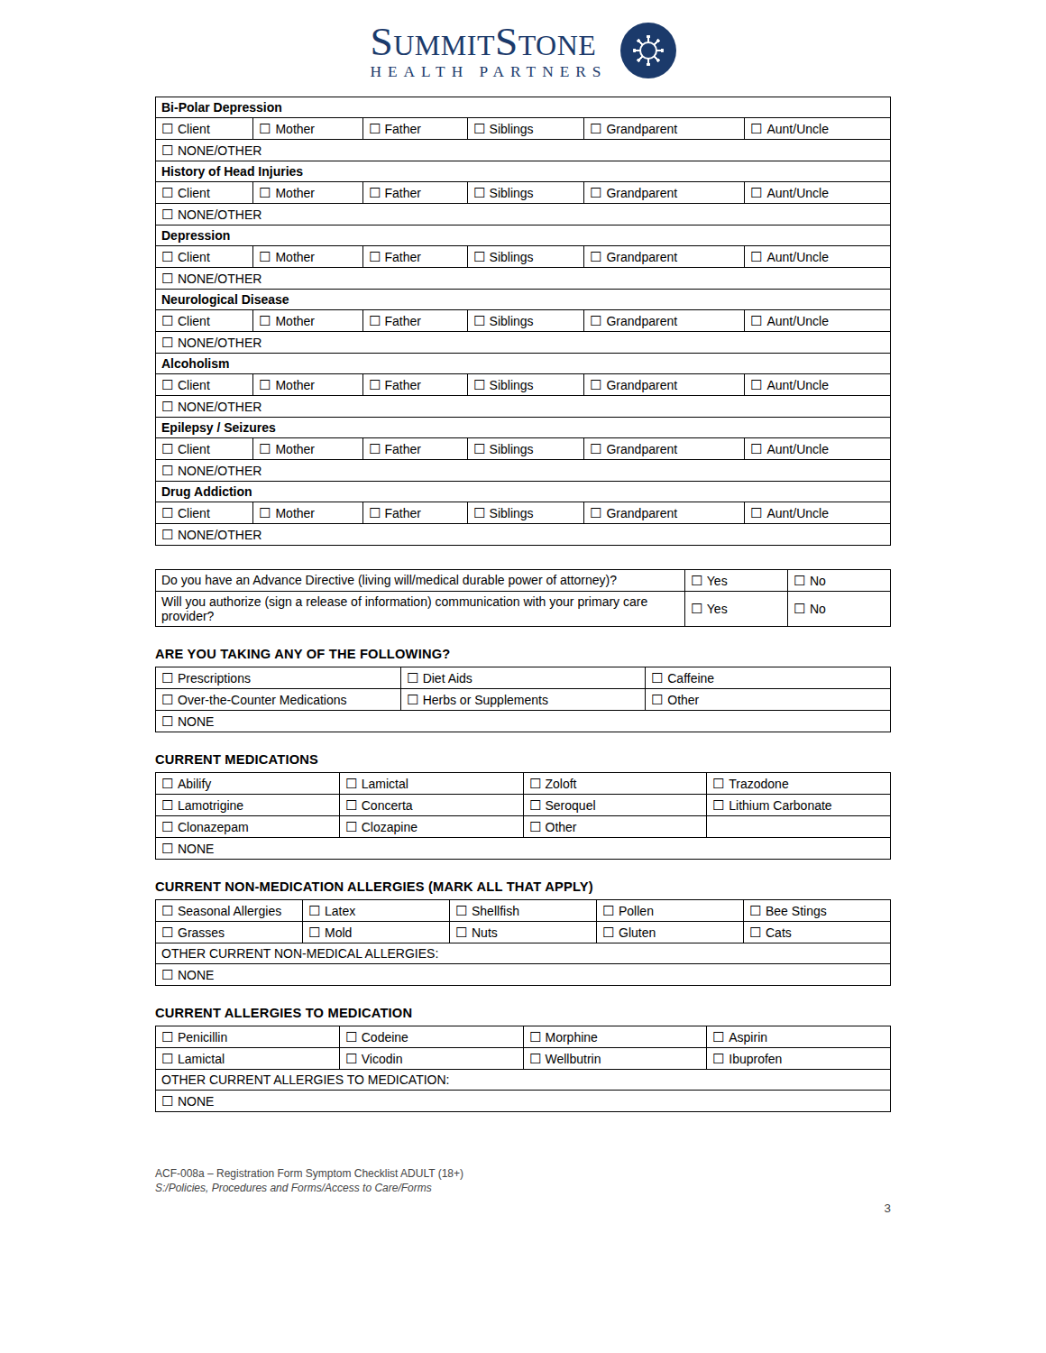SummitStone
HEALTH PARTNERS
| Bi-Polar Depression |
| Client | Mother | Father | Siblings | Grandparent | Aunt/Uncle |
| NONE/OTHER |
| History of Head Injuries |
| Client | Mother | Father | Siblings | Grandparent | Aunt/Uncle |
| NONE/OTHER |
| Depression |
| Client | Mother | Father | Siblings | Grandparent | Aunt/Uncle |
| NONE/OTHER |
| Neurological Disease |
| Client | Mother | Father | Siblings | Grandparent | Aunt/Uncle |
| NONE/OTHER |
| Alcoholism |
| Client | Mother | Father | Siblings | Grandparent | Aunt/Uncle |
| NONE/OTHER |
| Epilepsy / Seizures |
| Client | Mother | Father | Siblings | Grandparent | Aunt/Uncle |
| NONE/OTHER |
| Drug Addiction |
| Client | Mother | Father | Siblings | Grandparent | Aunt/Uncle |
| NONE/OTHER |
| Do you have an Advance Directive (living will/medical durable power of attorney)? | Yes | No |
| Will you authorize (sign a release of information) communication with your primary care provider? | Yes | No |
ARE YOU TAKING ANY OF THE FOLLOWING?
| Prescriptions | Diet Aids | Caffeine |
| Over-the-Counter Medications | Herbs or Supplements | Other |
| NONE |
CURRENT MEDICATIONS
| Abilify | Lamictal | Zoloft | Trazodone |
| Lamotrigine | Concerta | Seroquel | Lithium Carbonate |
| Clonazepam | Clozapine | Other | |
| NONE |
CURRENT NON-MEDICATION ALLERGIES (MARK ALL THAT APPLY)
| Seasonal Allergies | Latex | Shellfish | Pollen | Bee Stings |
| Grasses | Mold | Nuts | Gluten | Cats |
| OTHER CURRENT NON-MEDICAL ALLERGIES: |
| NONE |
CURRENT ALLERGIES TO MEDICATION
| Penicillin | Codeine | Morphine | Aspirin |
| Lamictal | Vicodin | Wellbutrin | Ibuprofen |
| OTHER CURRENT ALLERGIES TO MEDICATION: |
| NONE |
ACF-008a – Registration Form Symptom Checklist ADULT (18+)
S:/Policies, Procedures and Forms/Access to Care/Forms
3